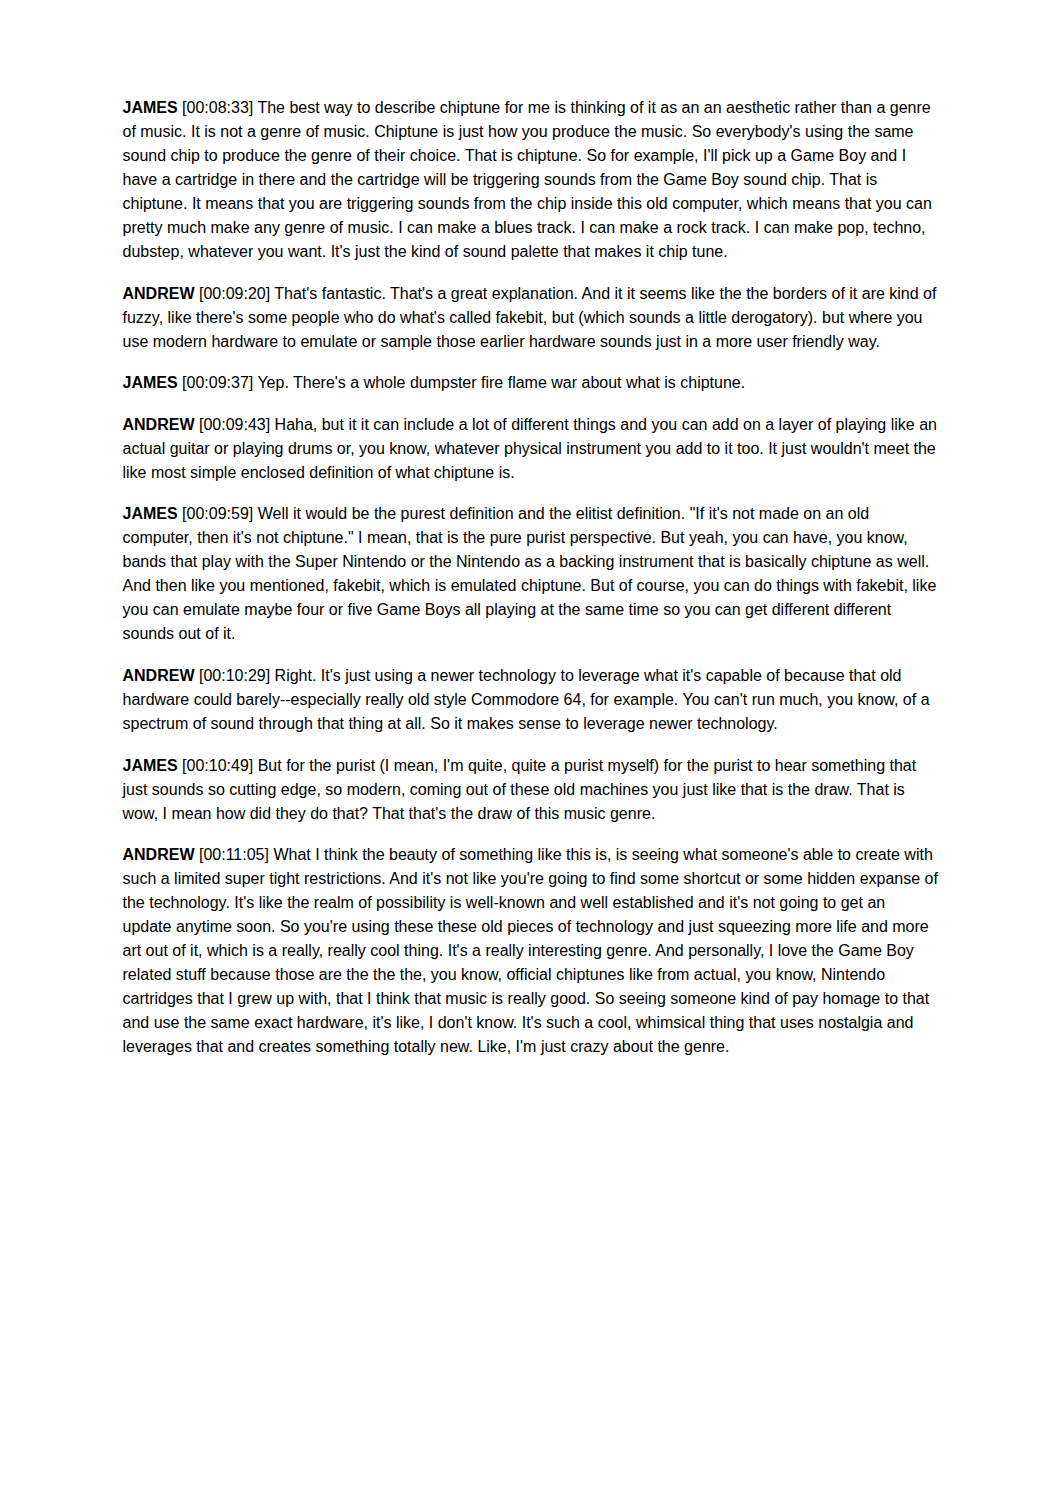JAMES [00:08:33] The best way to describe chiptune for me is thinking of it as an an aesthetic rather than a genre of music. It is not a genre of music. Chiptune is just how you produce the music. So everybody's using the same sound chip to produce the genre of their choice. That is chiptune. So for example, I'll pick up a Game Boy and I have a cartridge in there and the cartridge will be triggering sounds from the Game Boy sound chip. That is chiptune. It means that you are triggering sounds from the chip inside this old computer, which means that you can pretty much make any genre of music. I can make a blues track. I can make a rock track. I can make pop, techno, dubstep, whatever you want. It's just the kind of sound palette that makes it chip tune.
ANDREW [00:09:20] That's fantastic. That's a great explanation. And it it seems like the the borders of it are kind of fuzzy, like there's some people who do what's called fakebit, but (which sounds a little derogatory). but where you use modern hardware to emulate or sample those earlier hardware sounds just in a more user friendly way.
JAMES [00:09:37] Yep. There's a whole dumpster fire flame war about what is chiptune.
ANDREW [00:09:43] Haha, but it it can include a lot of different things and you can add on a layer of playing like an actual guitar or playing drums or, you know, whatever physical instrument you add to it too. It just wouldn't meet the like most simple enclosed definition of what chiptune is.
JAMES [00:09:59] Well it would be the purest definition and the elitist definition. "If it's not made on an old computer, then it's not chiptune." I mean, that is the pure purist perspective. But yeah, you can have, you know, bands that play with the Super Nintendo or the Nintendo as a backing instrument that is basically chiptune as well. And then like you mentioned, fakebit, which is emulated chiptune. But of course, you can do things with fakebit, like you can emulate maybe four or five Game Boys all playing at the same time so you can get different different sounds out of it.
ANDREW [00:10:29] Right. It's just using a newer technology to leverage what it's capable of because that old hardware could barely--especially really old style Commodore 64, for example. You can't run much, you know, of a spectrum of sound through that thing at all. So it makes sense to leverage newer technology.
JAMES [00:10:49] But for the purist (I mean, I'm quite, quite a purist myself) for the purist to hear something that just sounds so cutting edge, so modern, coming out of these old machines you just like that is the draw. That is wow, I mean how did they do that? That that's the draw of this music genre.
ANDREW [00:11:05] What I think the beauty of something like this is, is seeing what someone's able to create with such a limited super tight restrictions. And it's not like you're going to find some shortcut or some hidden expanse of the technology. It's like the realm of possibility is well-known and well established and it's not going to get an update anytime soon. So you're using these these old pieces of technology and just squeezing more life and more art out of it, which is a really, really cool thing. It's a really interesting genre. And personally, I love the Game Boy related stuff because those are the the the, you know, official chiptunes like from actual, you know, Nintendo cartridges that I grew up with, that I think that music is really good. So seeing someone kind of pay homage to that and use the same exact hardware, it's like, I don't know. It's such a cool, whimsical thing that uses nostalgia and leverages that and creates something totally new. Like, I'm just crazy about the genre.